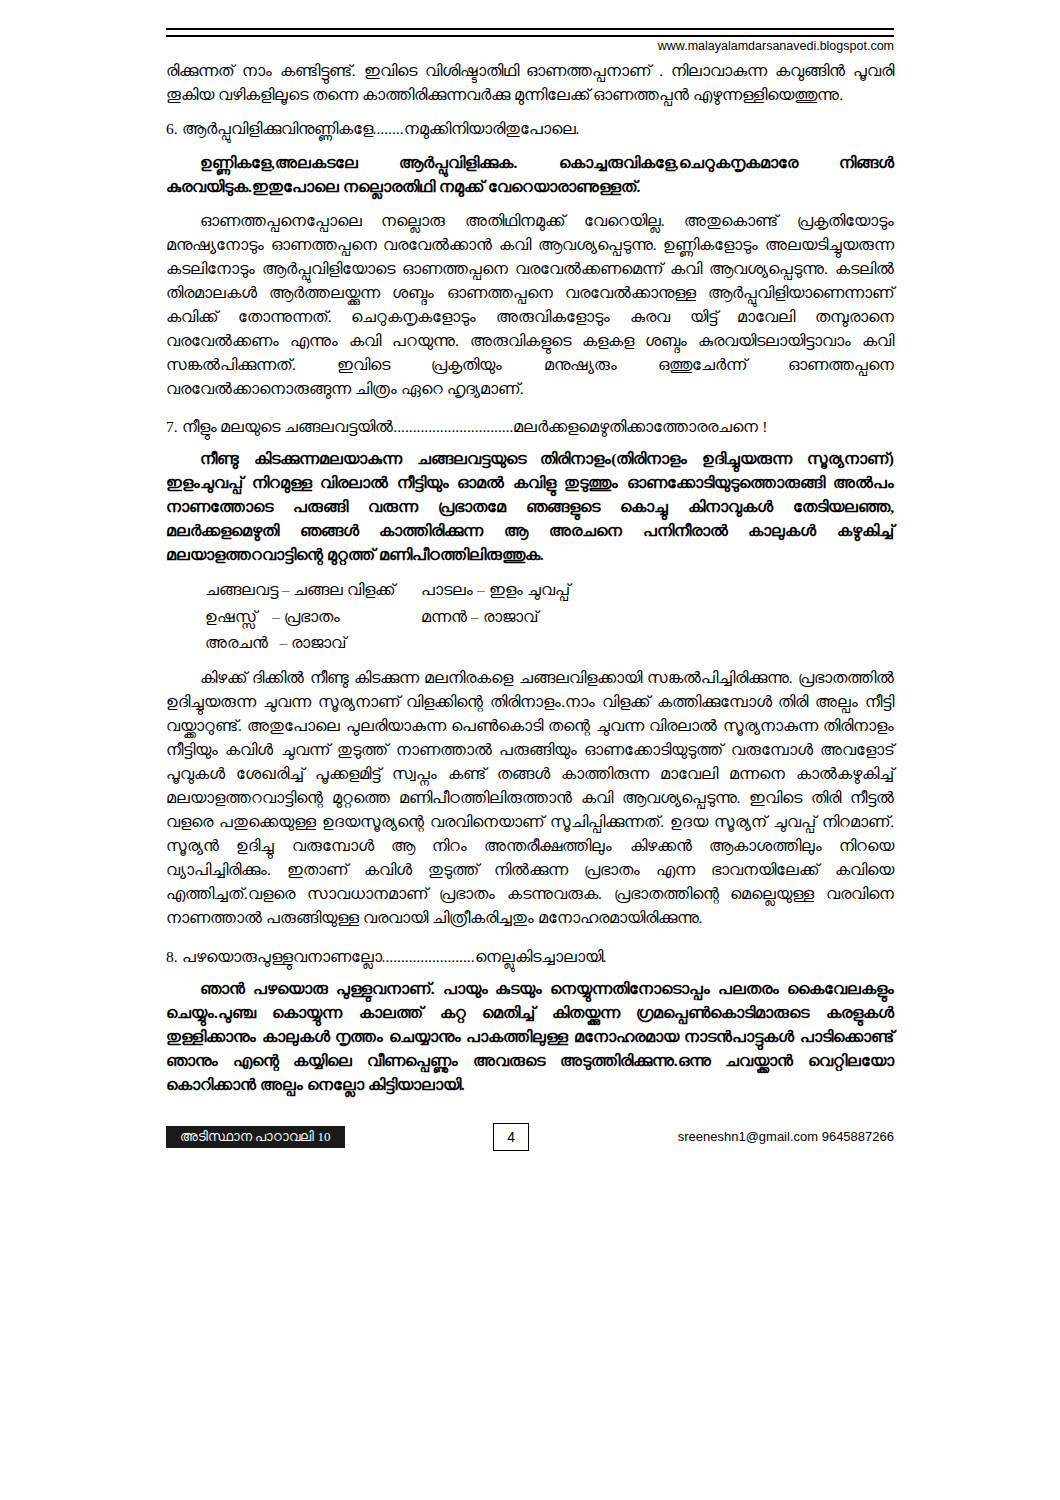www.malayalamdarsanavedi.blogspot.com
രിക്കുന്നത് നാം കണ്ടിട്ടുണ്ട്. ഇവിടെ വിശിഷ്ടാതിഥി ഓണത്തപ്പനാണ് . നിലാവാകുന്ന കവുങ്ങിൻ പൂവരി തൂകിയ വഴികളിലൂടെ തന്നെ കാത്തിരിക്കുന്നവർക്കു മുന്നിലേക്ക് ഓണത്തപ്പൻ എഴുന്നള്ളിയെത്തുന്നു.
6. ആർപ്പുവിളിക്കുവിനുണ്ണികളേ........നമുക്കിനിയാരിതുപോലെ.
ഉണ്ണികളേ,അലകടലേ ആർപ്പുവിളിക്കുക. കൊച്ചരുവികളേ,ചെറുകനൃകമാരേ നിങ്ങൾ കുരവയിടുക.ഇതുപോലെ നല്ലൊരതിഥി നമുക്ക് വേറെയാരാണുള്ളത്.
ഓണത്തപ്പനെപ്പോലെ നല്ലൊരു അതിഥിനമുക്ക് വേറെയില്ല. അതുകൊണ്ട് പ്രകൃതിയോടും മനുഷ്യനോടും ഓണത്തപ്പനെ വരവേൽക്കാൻ കവി ആവശ്യപ്പെടുന്നു. ഉണ്ണികളോടും അലയടിച്ചുയരുന്ന കടലിനോടും ആർപ്പുവിളിയോടെ ഓണത്തപ്പനെ വരവേൽക്കണമെന്ന് കവി ആവശ്യപ്പെടുന്നു. കടലിൽ തിരമാലകൾ ആർത്തലയ്ക്കുന്ന ശബ്ദം ഓണത്തപ്പനെ വരവേൽക്കാനുള്ള ആർപ്പുവിളിയാണെന്നാണ് കവിക്ക് തോന്നുന്നത്. ചെറുകനൃകളോടും അരുവികളോടും കുരവ യിട്ട് മാവേലി തമ്പുരാനെ വരവേൽക്കണം എന്നും കവി പറയുന്നു. അരുവികളുടെ കളകള ശബ്ദം കുരവയിടലായിട്ടാവാം കവി സങ്കൽപിക്കുന്നത്. ഇവിടെ പ്രകൃതിയും മനുഷ്യരും ഒത്തുചേർന്ന് ഓണത്തപ്പനെ വരവേൽക്കാനൊരുങ്ങുന്ന ചിത്രം ഏറെ ഹൃദ്യമാണ്.
7. നീളും മലയുടെ ചങ്ങലവട്ടയിൽ...............................മലർക്കളമെഴുതിക്കാത്തോരരചനെ !
നീണ്ടു കിടക്കുന്നമലയാകുന്ന ചങ്ങലവട്ടയുടെ തിരിനാളം(തിരിനാളം ഉദിച്ചുയരുന്ന സൂര്യനാണ്) ഇളംചുവപ്പ് നിറമുള്ള വിരലാൽ നീട്ടിയും ഓമൽ കവിളു തുടുത്തും ഓണക്കോടിയുടുത്തൊരുങ്ങി അൽപം നാണത്തോടെ പരുങ്ങി വരുന്ന പ്രഭാതമേ ഞങ്ങളുടെ കൊച്ചു കിനാവുകൾ തേടിയലഞ്ഞ, മലർക്കളമെഴുതി ഞങ്ങൾ കാത്തിരിക്കുന്ന ആ അരചനെ പനിനീരാൽ കാലുകൾ കഴുകിച്ച് മലയാളത്തറവാട്ടിന്റെ മുറ്റത്ത് മണിപീഠത്തിലിരുത്തുക.
| ചങ്ങലവട്ട – ചങ്ങല വിളക്ക് | പാടലം – ഇളം ചുവപ്പ് |
| ഉഷസ്സ് – പ്രഭാതം | മന്നൻ – രാജാവ് |
| അരചൻ – രാജാവ് | |
കിഴക്ക് ദിക്കിൽ നീണ്ടു കിടക്കുന്ന മലനിരകളെ ചങ്ങലവിളക്കായി സങ്കൽപിച്ചിരിക്കുന്നു. പ്രഭാതത്തിൽ ഉദിച്ചുയരുന്ന ചുവന്ന സൂര്യനാണ് വിളക്കിന്റെ തിരിനാളം.നാം വിളക്ക് കത്തിക്കുമ്പോൾ തിരി അല്പം നീട്ടി വയ്ക്കാറുണ്ട്. അതുപോലെ പുലരിയാകുന്ന പെൺകൊടി തന്റെ ചുവന്ന വിരലാൽ സൂര്യനാകുന്ന തിരിനാളം നീട്ടിയും കവിൾ ചുവന്ന് തുടുത്ത് നാണത്താൽ പരുങ്ങിയും ഓണക്കോടിയുടുത്ത് വരുമ്പോൾ അവളോട് പൂവുകൾ ശേഖരിച്ച് പൂക്കളമിട്ട് സ്വപ്നം കണ്ട് തങ്ങൾ കാത്തിരുന്ന മാവേലി മന്നനെ കാൽകഴുകിച്ച് മലയാളത്തറവാട്ടിന്റെ മുറ്റത്തെ മണിപീഠത്തിലിരുത്താൻ കവി ആവശ്യപ്പെടുന്നു. ഇവിടെ തിരി നീട്ടൽ വളരെ പതുക്കെയുള്ള ഉദയസൂര്യന്റെ വരവിനെയാണ് സൂചിപ്പിക്കുന്നത്. ഉദയ സൂര്യന് ചുവപ്പ് നിറമാണ്. സൂര്യൻ ഉദിച്ചു വരുമ്പോൾ ആ നിറം അന്തരീക്ഷത്തിലും കിഴക്കൻ ആകാശത്തിലും നിറയെ വ്യാപിച്ചിരിക്കും. ഇതാണ് കവിൾ തുടുത്ത് നിൽക്കുന്ന പ്രഭാതം എന്ന ഭാവനയിലേക്ക് കവിയെ എത്തിച്ചത്.വളരെ സാവധാനമാണ് പ്രഭാതം കടന്നുവരുക. പ്രഭാതത്തിന്റെ മെല്ലെയുള്ള വരവിനെ നാണത്താൽ പരുങ്ങിയുള്ള വരവായി ചിത്രീകരിച്ചതും മനോഹരമായിരിക്കുന്നു.
8. പഴയൊരുപുള്ളുവനാണല്ലോ........................നെല്ലുകിടച്ചാലായി.
ഞാൻ പഴയൊരു പുള്ളുവനാണ്. പായും കുടയും നെയ്യുന്നതിനോടൊപ്പം പലതരം കൈവേലകളും ചെയ്യും.പുഞ്ച കൊയ്യുന്ന കാലത്ത് കറ്റ മെതിച്ച് കിതയ്ക്കുന്ന ഗ്രമപ്പെൺകൊടിമാരുടെ കരളുകൾ തുള്ളിക്കാനും കാലുകൾ നൃത്തം ചെയ്യാനും പാകത്തിലുള്ള മനോഹരമായ നാടൻപാട്ടുകൾ പാടിക്കൊണ്ട് ഞാനും എന്റെ കയ്യിലെ വീണപ്പെണ്ണും അവരുടെ അടുത്തിരിക്കുന്നു.ഒന്നു ചവയ്ക്കാൻ വെറ്റിലയോ കൊറിക്കാൻ അല്പം നെല്ലോ കിട്ടിയാലായി.
അടിസ്ഥാന പാഠാവലി 10
4
sreeneshn1@gmail.com 9645887266